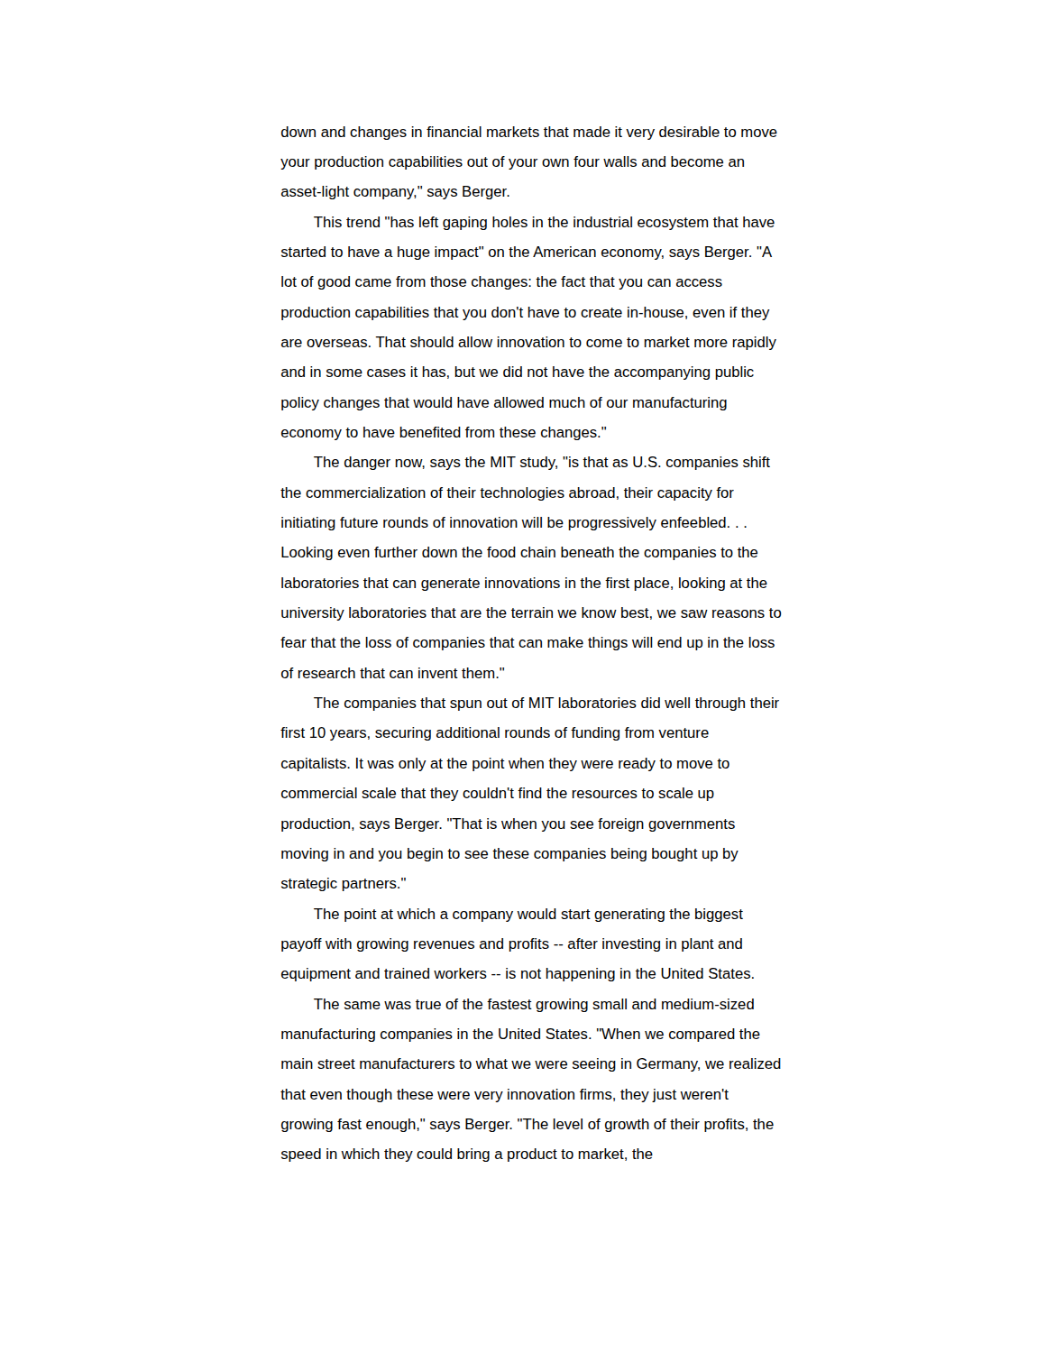down and changes in financial markets that made it very desirable to move your production capabilities out of your own four walls and become an asset-light company," says Berger.
This trend "has left gaping holes in the industrial ecosystem that have started to have a huge impact" on the American economy, says Berger. "A lot of good came from those changes: the fact that you can access production capabilities that you don't have to create in-house, even if they are overseas. That should allow innovation to come to market more rapidly and in some cases it has, but we did not have the accompanying public policy changes that would have allowed much of our manufacturing economy to have benefited from these changes."
The danger now, says the MIT study, "is that as U.S. companies shift the commercialization of their technologies abroad, their capacity for initiating future rounds of innovation will be progressively enfeebled. . . Looking even further down the food chain beneath the companies to the laboratories that can generate innovations in the first place, looking at the university laboratories that are the terrain we know best, we saw reasons to fear that the loss of companies that can make things will end up in the loss of research that can invent them."
The companies that spun out of MIT laboratories did well through their first 10 years, securing additional rounds of funding from venture capitalists. It was only at the point when they were ready to move to commercial scale that they couldn't find the resources to scale up production, says Berger. "That is when you see foreign governments moving in and you begin to see these companies being bought up by strategic partners."
The point at which a company would start generating the biggest payoff with growing revenues and profits -- after investing in plant and equipment and trained workers -- is not happening in the United States.
The same was true of the fastest growing small and medium-sized manufacturing companies in the United States. "When we compared the main street manufacturers to what we were seeing in Germany, we realized that even though these were very innovation firms, they just weren't growing fast enough," says Berger. "The level of growth of their profits, the speed in which they could bring a product to market, the